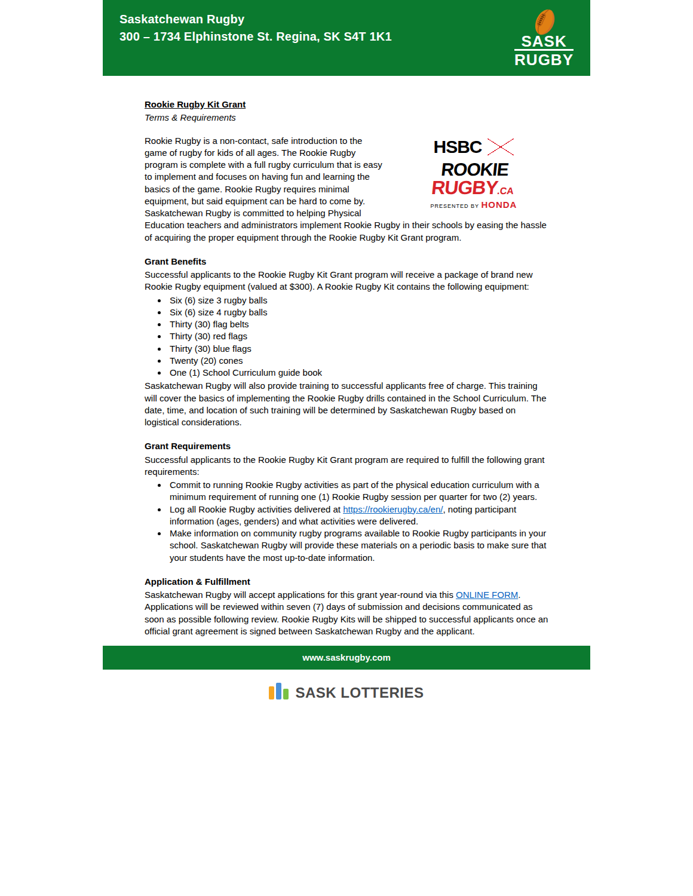Saskatchewan Rugby
300 – 1734 Elphinstone St. Regina, SK S4T 1K1
🏉 SASK RUGBY
Rookie Rugby Kit Grant
Terms & Requirements
HSBC
ROOKIE RUGBY.CA
PRESENTED BY HONDA
Rookie Rugby is a non-contact, safe introduction to the game of rugby for kids of all ages. The Rookie Rugby program is complete with a full rugby curriculum that is easy to implement and focuses on having fun and learning the basics of the game. Rookie Rugby requires minimal equipment, but said equipment can be hard to come by. Saskatchewan Rugby is committed to helping Physical Education teachers and administrators implement Rookie Rugby in their schools by easing the hassle of acquiring the proper equipment through the Rookie Rugby Kit Grant program.
Grant Benefits
Successful applicants to the Rookie Rugby Kit Grant program will receive a package of brand new Rookie Rugby equipment (valued at $300). A Rookie Rugby Kit contains the following equipment:
Six (6) size 3 rugby balls
Six (6) size 4 rugby balls
Thirty (30) flag belts
Thirty (30) red flags
Thirty (30) blue flags
Twenty (20) cones
One (1) School Curriculum guide book
Saskatchewan Rugby will also provide training to successful applicants free of charge. This training will cover the basics of implementing the Rookie Rugby drills contained in the School Curriculum. The date, time, and location of such training will be determined by Saskatchewan Rugby based on logistical considerations.
Grant Requirements
Successful applicants to the Rookie Rugby Kit Grant program are required to fulfill the following grant requirements:
Commit to running Rookie Rugby activities as part of the physical education curriculum with a minimum requirement of running one (1) Rookie Rugby session per quarter for two (2) years.
Log all Rookie Rugby activities delivered at https://rookierugby.ca/en/, noting participant information (ages, genders) and what activities were delivered.
Make information on community rugby programs available to Rookie Rugby participants in your school. Saskatchewan Rugby will provide these materials on a periodic basis to make sure that your students have the most up-to-date information.
Application & Fulfillment
Saskatchewan Rugby will accept applications for this grant year-round via this ONLINE FORM. Applications will be reviewed within seven (7) days of submission and decisions communicated as soon as possible following review. Rookie Rugby Kits will be shipped to successful applicants once an official grant agreement is signed between Saskatchewan Rugby and the applicant.
www.saskrugby.com
SASK LOTTERIES